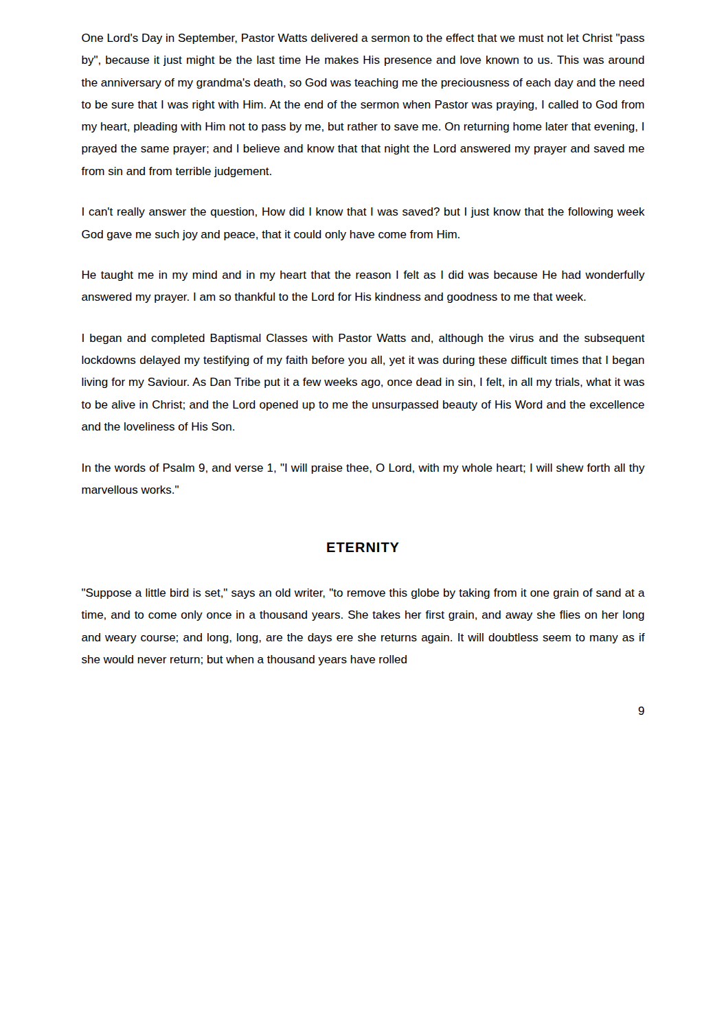One Lord's Day in September, Pastor Watts delivered a sermon to the effect that we must not let Christ "pass by", because it just might be the last time He makes His presence and love known to us. This was around the anniversary of my grandma's death, so God was teaching me the preciousness of each day and the need to be sure that I was right with Him. At the end of the sermon when Pastor was praying, I called to God from my heart, pleading with Him not to pass by me, but rather to save me. On returning home later that evening, I prayed the same prayer; and I believe and know that that night the Lord answered my prayer and saved me from sin and from terrible judgement.
I can't really answer the question, How did I know that I was saved? but I just know that the following week God gave me such joy and peace, that it could only have come from Him.
He taught me in my mind and in my heart that the reason I felt as I did was because He had wonderfully answered my prayer. I am so thankful to the Lord for His kindness and goodness to me that week.
I began and completed Baptismal Classes with Pastor Watts and, although the virus and the subsequent lockdowns delayed my testifying of my faith before you all, yet it was during these difficult times that I began living for my Saviour. As Dan Tribe put it a few weeks ago, once dead in sin, I felt, in all my trials, what it was to be alive in Christ; and the Lord opened up to me the unsurpassed beauty of His Word and the excellence and the loveliness of His Son.
In the words of Psalm 9, and verse 1, "I will praise thee, O Lord, with my whole heart; I will shew forth all thy marvellous works."
ETERNITY
"Suppose a little bird is set," says an old writer, "to remove this globe by taking from it one grain of sand at a time, and to come only once in a thousand years. She takes her first grain, and away she flies on her long and weary course; and long, long, are the days ere she returns again. It will doubtless seem to many as if she would never return; but when a thousand years have rolled
9